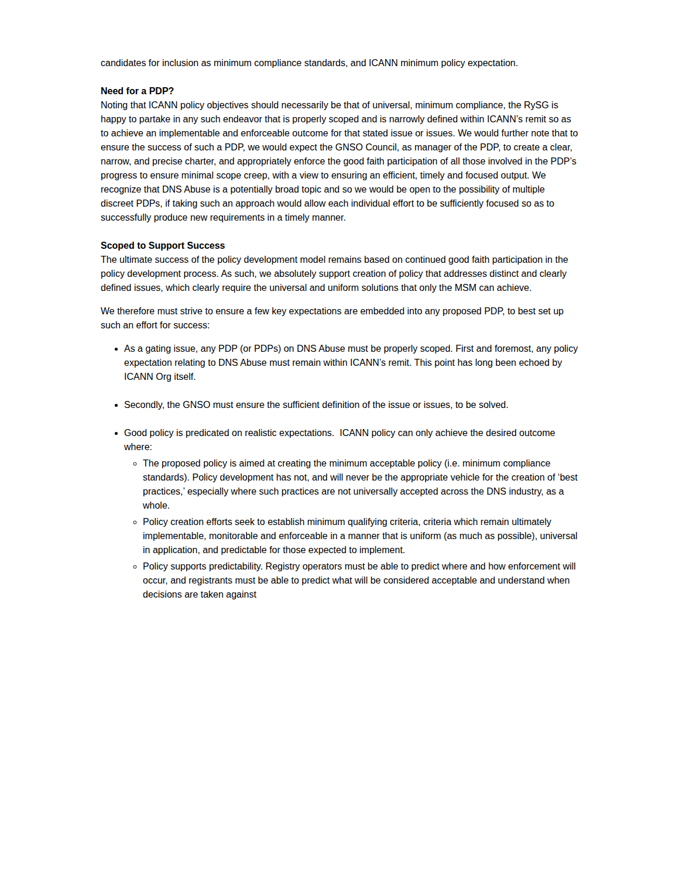candidates for inclusion as minimum compliance standards, and ICANN minimum policy expectation.
Need for a PDP?
Noting that ICANN policy objectives should necessarily be that of universal, minimum compliance, the RySG is happy to partake in any such endeavor that is properly scoped and is narrowly defined within ICANN’s remit so as to achieve an implementable and enforceable outcome for that stated issue or issues. We would further note that to ensure the success of such a PDP, we would expect the GNSO Council, as manager of the PDP, to create a clear, narrow, and precise charter, and appropriately enforce the good faith participation of all those involved in the PDP’s progress to ensure minimal scope creep, with a view to ensuring an efficient, timely and focused output. We recognize that DNS Abuse is a potentially broad topic and so we would be open to the possibility of multiple discreet PDPs, if taking such an approach would allow each individual effort to be sufficiently focused so as to successfully produce new requirements in a timely manner.
Scoped to Support Success
The ultimate success of the policy development model remains based on continued good faith participation in the policy development process. As such, we absolutely support creation of policy that addresses distinct and clearly defined issues, which clearly require the universal and uniform solutions that only the MSM can achieve.
We therefore must strive to ensure a few key expectations are embedded into any proposed PDP, to best set up such an effort for success:
As a gating issue, any PDP (or PDPs) on DNS Abuse must be properly scoped. First and foremost, any policy expectation relating to DNS Abuse must remain within ICANN’s remit. This point has long been echoed by ICANN Org itself.
Secondly, the GNSO must ensure the sufficient definition of the issue or issues, to be solved.
Good policy is predicated on realistic expectations. ICANN policy can only achieve the desired outcome where:
The proposed policy is aimed at creating the minimum acceptable policy (i.e. minimum compliance standards). Policy development has not, and will never be the appropriate vehicle for the creation of ‘best practices,’ especially where such practices are not universally accepted across the DNS industry, as a whole.
Policy creation efforts seek to establish minimum qualifying criteria, criteria which remain ultimately implementable, monitorable and enforceable in a manner that is uniform (as much as possible), universal in application, and predictable for those expected to implement.
Policy supports predictability. Registry operators must be able to predict where and how enforcement will occur, and registrants must be able to predict what will be considered acceptable and understand when decisions are taken against